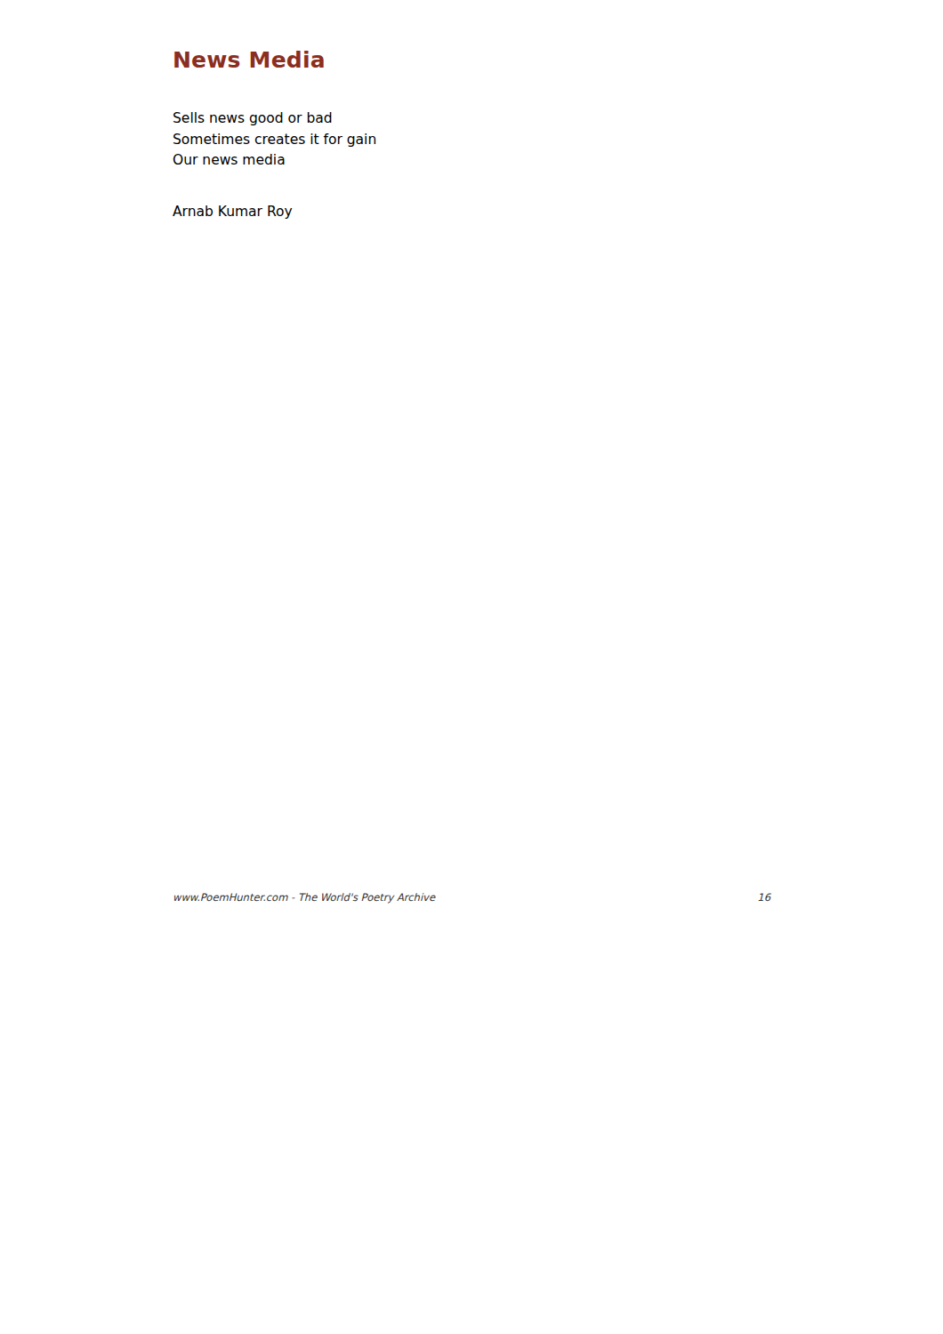News Media
Sells news good or bad
Sometimes creates it for gain
Our news media
Arnab Kumar Roy
www.PoemHunter.com - The World's Poetry Archive 16